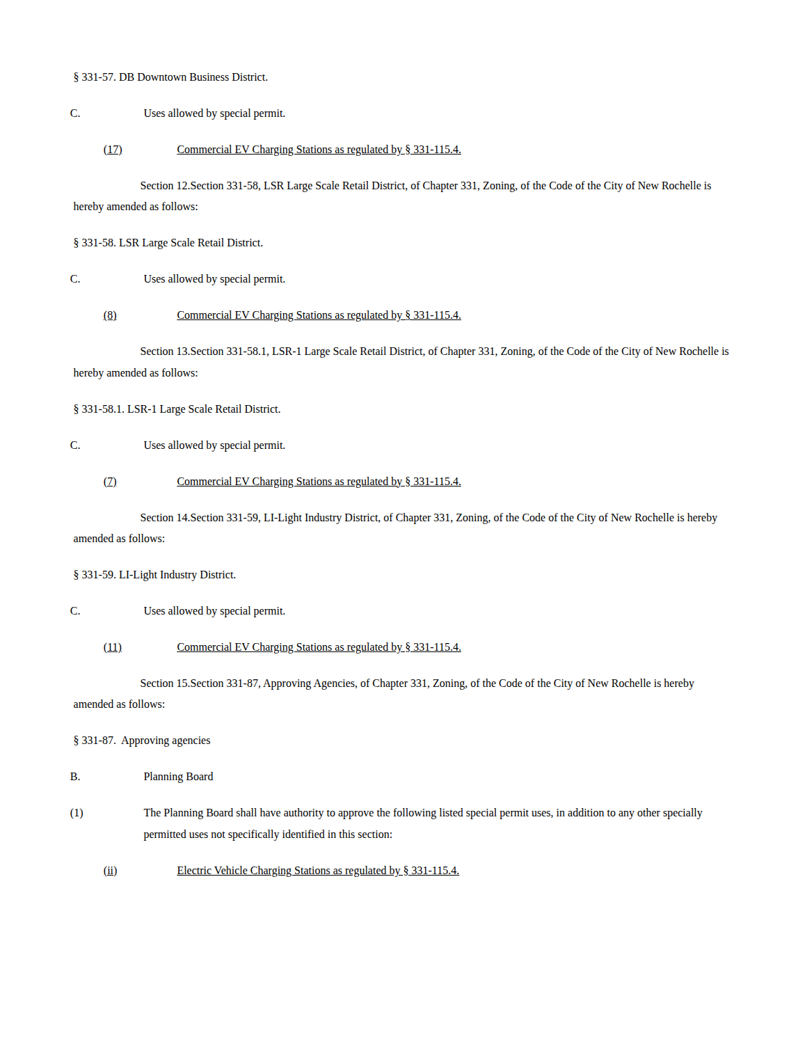§ 331-57. DB Downtown Business District.
C. Uses allowed by special permit.
(17) Commercial EV Charging Stations as regulated by § 331-115.4.
Section 12. Section 331-58, LSR Large Scale Retail District, of Chapter 331, Zoning, of the Code of the City of New Rochelle is hereby amended as follows:
§ 331-58. LSR Large Scale Retail District.
C. Uses allowed by special permit.
(8) Commercial EV Charging Stations as regulated by § 331-115.4.
Section 13. Section 331-58.1, LSR-1 Large Scale Retail District, of Chapter 331, Zoning, of the Code of the City of New Rochelle is hereby amended as follows:
§ 331-58.1. LSR-1 Large Scale Retail District.
C. Uses allowed by special permit.
(7) Commercial EV Charging Stations as regulated by § 331-115.4.
Section 14. Section 331-59, LI-Light Industry District, of Chapter 331, Zoning, of the Code of the City of New Rochelle is hereby amended as follows:
§ 331-59. LI-Light Industry District.
C. Uses allowed by special permit.
(11) Commercial EV Charging Stations as regulated by § 331-115.4.
Section 15. Section 331-87, Approving Agencies, of Chapter 331, Zoning, of the Code of the City of New Rochelle is hereby amended as follows:
§ 331-87. Approving agencies
B. Planning Board
(1) The Planning Board shall have authority to approve the following listed special permit uses, in addition to any other specially permitted uses not specifically identified in this section:
(ii) Electric Vehicle Charging Stations as regulated by § 331-115.4.